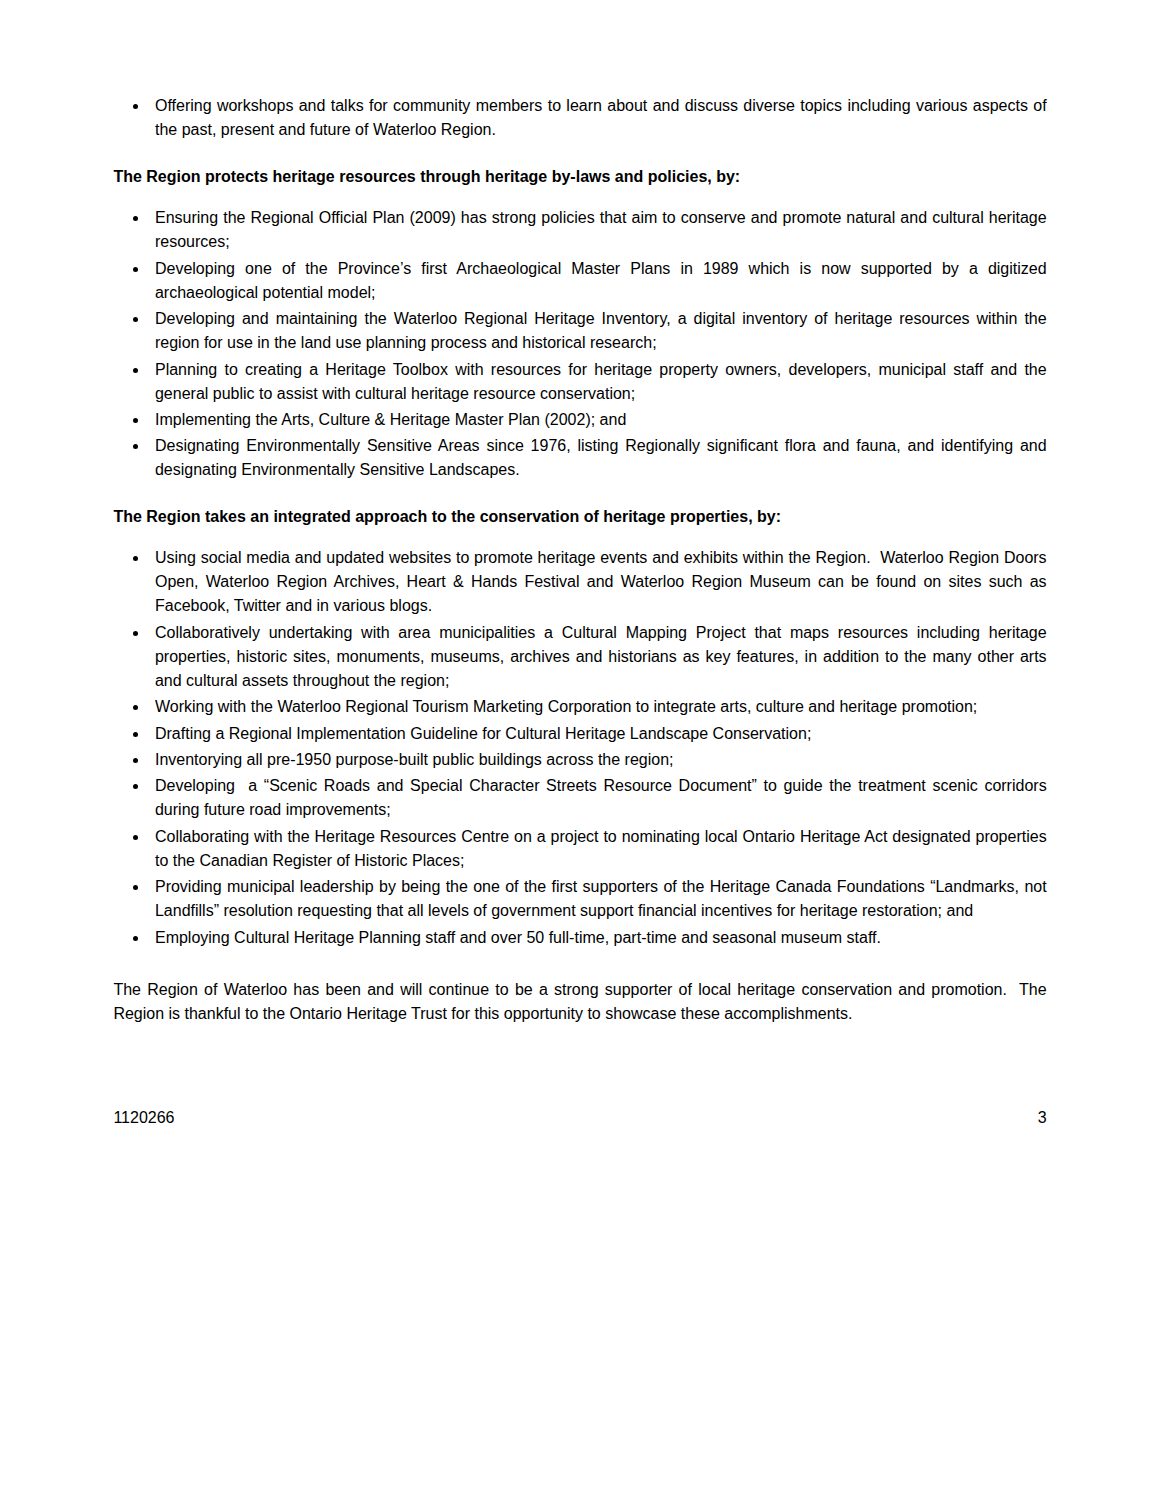Offering workshops and talks for community members to learn about and discuss diverse topics including various aspects of the past, present and future of Waterloo Region.
The Region protects heritage resources through heritage by-laws and policies, by:
Ensuring the Regional Official Plan (2009) has strong policies that aim to conserve and promote natural and cultural heritage resources;
Developing one of the Province’s first Archaeological Master Plans in 1989 which is now supported by a digitized archaeological potential model;
Developing and maintaining the Waterloo Regional Heritage Inventory, a digital inventory of heritage resources within the region for use in the land use planning process and historical research;
Planning to creating a Heritage Toolbox with resources for heritage property owners, developers, municipal staff and the general public to assist with cultural heritage resource conservation;
Implementing the Arts, Culture & Heritage Master Plan (2002); and
Designating Environmentally Sensitive Areas since 1976, listing Regionally significant flora and fauna, and identifying and designating Environmentally Sensitive Landscapes.
The Region takes an integrated approach to the conservation of heritage properties, by:
Using social media and updated websites to promote heritage events and exhibits within the Region. Waterloo Region Doors Open, Waterloo Region Archives, Heart & Hands Festival and Waterloo Region Museum can be found on sites such as Facebook, Twitter and in various blogs.
Collaboratively undertaking with area municipalities a Cultural Mapping Project that maps resources including heritage properties, historic sites, monuments, museums, archives and historians as key features, in addition to the many other arts and cultural assets throughout the region;
Working with the Waterloo Regional Tourism Marketing Corporation to integrate arts, culture and heritage promotion;
Drafting a Regional Implementation Guideline for Cultural Heritage Landscape Conservation;
Inventorying all pre-1950 purpose-built public buildings across the region;
Developing a “Scenic Roads and Special Character Streets Resource Document” to guide the treatment scenic corridors during future road improvements;
Collaborating with the Heritage Resources Centre on a project to nominating local Ontario Heritage Act designated properties to the Canadian Register of Historic Places;
Providing municipal leadership by being the one of the first supporters of the Heritage Canada Foundations “Landmarks, not Landfills” resolution requesting that all levels of government support financial incentives for heritage restoration; and
Employing Cultural Heritage Planning staff and over 50 full-time, part-time and seasonal museum staff.
The Region of Waterloo has been and will continue to be a strong supporter of local heritage conservation and promotion. The Region is thankful to the Ontario Heritage Trust for this opportunity to showcase these accomplishments.
1120266 3